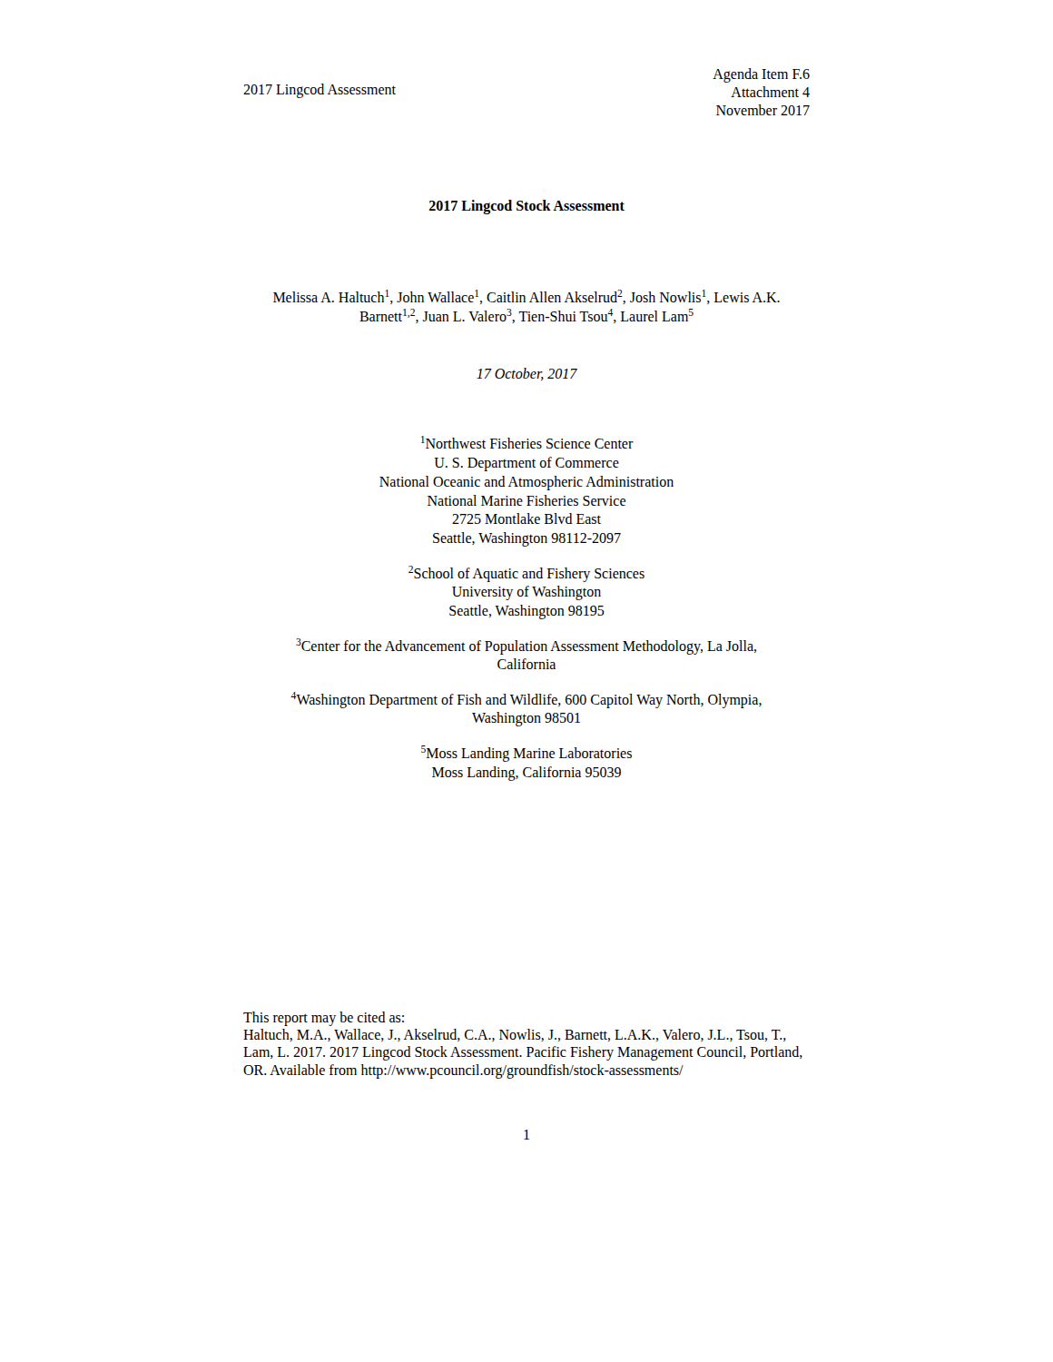2017 Lingcod Assessment
Agenda Item F.6
Attachment 4
November 2017
2017 Lingcod Stock Assessment
Melissa A. Haltuch1, John Wallace1, Caitlin Allen Akselrud2, Josh Nowlis1, Lewis A.K.
Barnett1,2, Juan L. Valero3, Tien-Shui Tsou4, Laurel Lam5
17 October, 2017
1Northwest Fisheries Science Center
U. S. Department of Commerce
National Oceanic and Atmospheric Administration
National Marine Fisheries Service
2725 Montlake Blvd East
Seattle, Washington 98112-2097
2School of Aquatic and Fishery Sciences
University of Washington
Seattle, Washington 98195
3Center for the Advancement of Population Assessment Methodology, La Jolla,
California
4Washington Department of Fish and Wildlife, 600 Capitol Way North, Olympia,
Washington 98501
5Moss Landing Marine Laboratories
Moss Landing, California 95039
This report may be cited as:
Haltuch, M.A., Wallace, J., Akselrud, C.A., Nowlis, J., Barnett, L.A.K., Valero, J.L., Tsou, T., Lam, L. 2017. 2017 Lingcod Stock Assessment. Pacific Fishery Management Council, Portland, OR. Available from http://www.pcouncil.org/groundfish/stock-assessments/
1